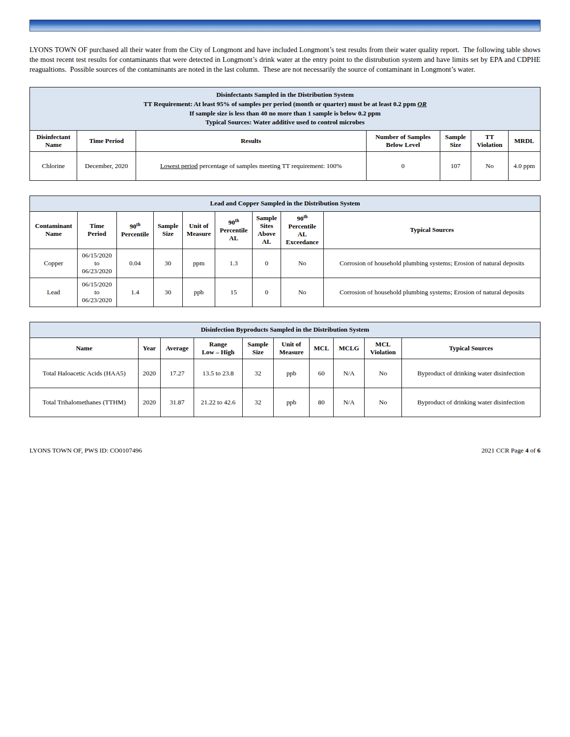LYONS TOWN OF purchased all their water from the City of Longmont and have included Longmont’s test results from their water quality report. The following table shows the most recent test results for contaminants that were detected in Longmont’s drink water at the entry point to the distrubution system and have limits set by EPA and CDPHE reagualtions. Possible sources of the contaminants are noted in the last column. These are not necessarily the source of contaminant in Longmont’s water.
| Disinfectants Sampled in the Distribution System TT Requirement : At least 95% of samples per period (month or quarter) must be at least 0.2 ppm OR If sample size is less than 40 no more than 1 sample is below 0.2 ppm Typical Sources: Water additive used to control microbes |
| Disinfectant Name | Time Period | Results | Number of Samples Below Level | Sample Size | TT Violation | MRDL |
| Chlorine | December, 2020 | Lowest period percentage of samples meeting TT requirement: 100% | 0 | 107 | No | 4.0 ppm |
| Lead and Copper Sampled in the Distribution System |
| Contaminant Name | Time Period | 90 th Percentile | Sample Size | Unit of Measure | 90 th Percentile AL | Sample Sites Above AL | 90 th Percentile AL Exceedance | Typical Sources |
| Copper | 06/15/2020 to 06/23/2020 | 0.04 | 30 | ppm | 1.3 | 0 | No | Corrosion of household plumbing systems; Erosion of natural deposits |
| Lead | 06/15/2020 to 06/23/2020 | 1.4 | 30 | ppb | 15 | 0 | No | Corrosion of household plumbing systems; Erosion of natural deposits |
| Disinfection Byproducts Sampled in the Distribution System |
| Name | Year | Average | Range Low – High | Sample Size | Unit of Measure | MCL | MCLG | MCL Violation | Typical Sources |
| Total Haloacetic Acids (HAA5) | 2020 | 17.27 | 13.5 to 23.8 | 32 | ppb | 60 | N/A | No | Byproduct of drinking water disinfection |
| Total Trihalomethanes (TTHM) | 2020 | 31.87 | 21.22 to 42.6 | 32 | ppb | 80 | N/A | No | Byproduct of drinking water disinfection |
LYONS TOWN OF, PWS ID: CO0107496 2021 CCR Page 4 of 6